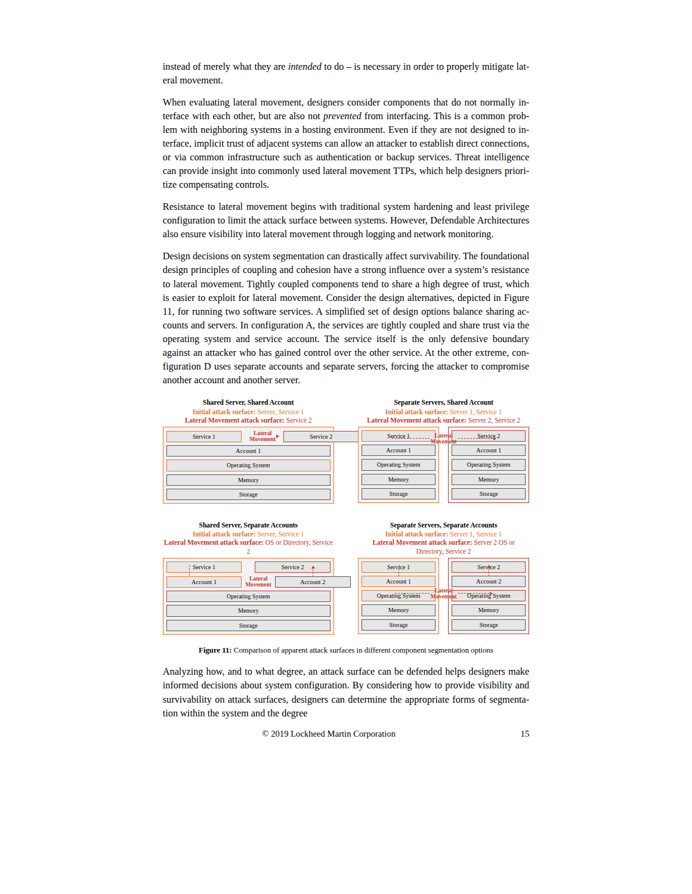instead of merely what they are intended to do – is necessary in order to properly mitigate lateral movement.
When evaluating lateral movement, designers consider components that do not normally interface with each other, but are also not prevented from interfacing. This is a common problem with neighboring systems in a hosting environment. Even if they are not designed to interface, implicit trust of adjacent systems can allow an attacker to establish direct connections, or via common infrastructure such as authentication or backup services. Threat intelligence can provide insight into commonly used lateral movement TTPs, which help designers prioritize compensating controls.
Resistance to lateral movement begins with traditional system hardening and least privilege configuration to limit the attack surface between systems. However, Defendable Architectures also ensure visibility into lateral movement through logging and network monitoring.
Design decisions on system segmentation can drastically affect survivability. The foundational design principles of coupling and cohesion have a strong influence over a system’s resistance to lateral movement. Tightly coupled components tend to share a high degree of trust, which is easier to exploit for lateral movement. Consider the design alternatives, depicted in Figure 11, for running two software services. A simplified set of design options balance sharing accounts and servers. In configuration A, the services are tightly coupled and share trust via the operating system and service account. The service itself is the only defensive boundary against an attacker who has gained control over the other service. At the other extreme, configuration D uses separate accounts and separate servers, forcing the attacker to compromise another account and another server.
Shared Server, Shared Account Initial attack surface: Server, Service 1 Lateral Movement attack surface: Service 2
Service 1
Lateral
Movement
Service 2
Account 1
Operating System
Memory
Storage
Separate Servers, Shared Account Initial attack surface: Server 1, Service 1 Lateral Movement attack surface: Server 2, Service 2
Service 1
Account 1
Operating System
Memory
Storage
Service 2
Account 1
Operating System
Memory
Storage
Lateral
Movement
Shared Server, Separate Accounts Initial attack surface: Server, Service 1 Lateral Movement attack surface: OS or Directory, Service 2
Service 1
Service 2
Account 1
Lateral
Movement
Account 2
Operating System
Memory
Storage
Separate Servers, Separate Accounts Initial attack surface: Server 1, Service 1 Lateral Movement attack surface: Server 2 OS or Directory, Service 2
Service 1
Account 1
Operating System
Memory
Storage
Service 2
Account 2
Operating System
Memory
Storage
Lateral
Movement
Figure 11: Comparison of apparent attack surfaces in different component segmentation options
Analyzing how, and to what degree, an attack surface can be defended helps designers make informed decisions about system configuration. By considering how to provide visibility and survivability on attack surfaces, designers can determine the appropriate forms of segmentation within the system and the degree
© 2019 Lockheed Martin Corporation
15